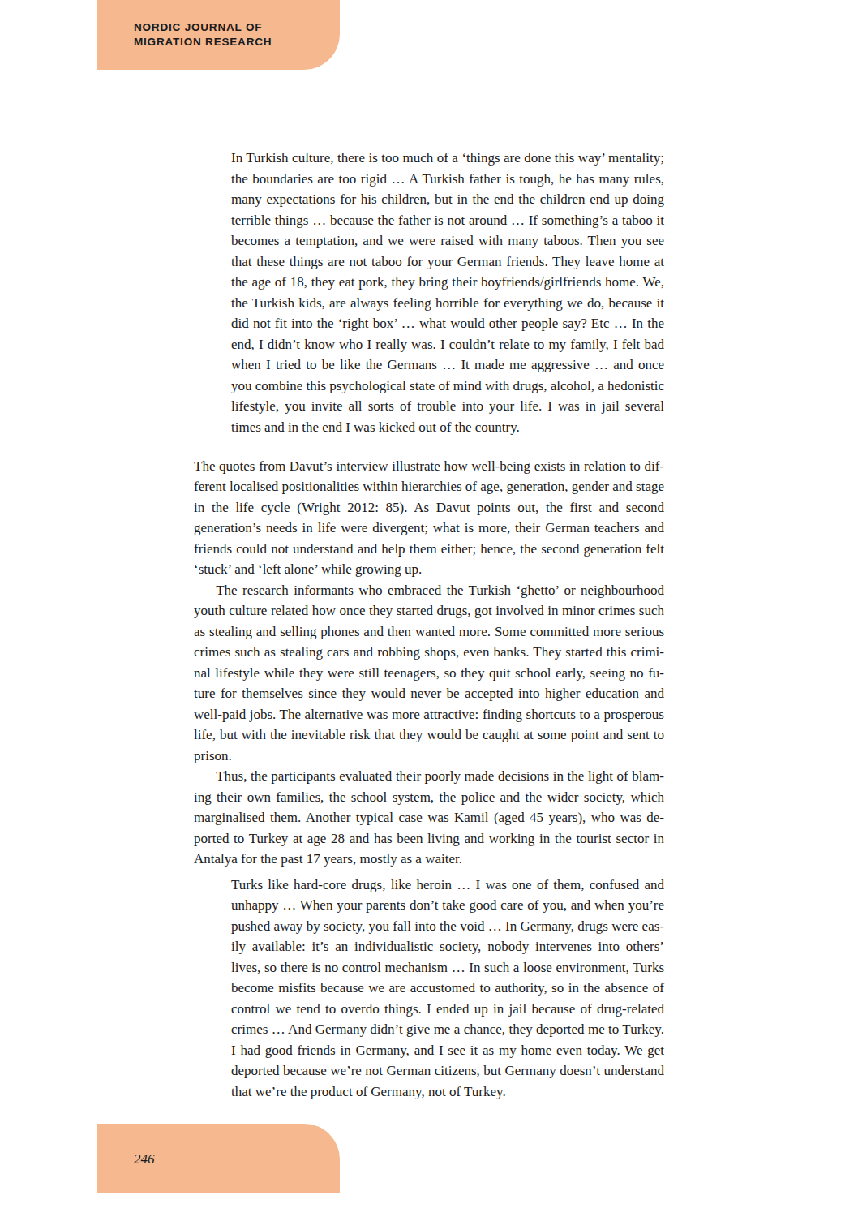Nordic Journal of
Migration Research
In Turkish culture, there is too much of a ‘things are done this way’ mentality; the boundaries are too rigid … A Turkish father is tough, he has many rules, many expectations for his children, but in the end the children end up doing terrible things … because the father is not around … If something’s a taboo it becomes a temptation, and we were raised with many taboos. Then you see that these things are not taboo for your German friends. They leave home at the age of 18, they eat pork, they bring their boyfriends/girlfriends home. We, the Turkish kids, are always feeling horrible for everything we do, because it did not fit into the ‘right box’ … what would other people say? Etc … In the end, I didn’t know who I really was. I couldn’t relate to my family, I felt bad when I tried to be like the Germans … It made me aggressive … and once you combine this psychological state of mind with drugs, alcohol, a hedonistic lifestyle, you invite all sorts of trouble into your life. I was in jail several times and in the end I was kicked out of the country.
The quotes from Davut’s interview illustrate how well-being exists in relation to different localised positionalities within hierarchies of age, generation, gender and stage in the life cycle (Wright 2012: 85). As Davut points out, the first and second generation’s needs in life were divergent; what is more, their German teachers and friends could not understand and help them either; hence, the second generation felt ‘stuck’ and ‘left alone’ while growing up.
The research informants who embraced the Turkish ‘ghetto’ or neighbourhood youth culture related how once they started drugs, got involved in minor crimes such as stealing and selling phones and then wanted more. Some committed more serious crimes such as stealing cars and robbing shops, even banks. They started this criminal lifestyle while they were still teenagers, so they quit school early, seeing no future for themselves since they would never be accepted into higher education and well-paid jobs. The alternative was more attractive: finding shortcuts to a prosperous life, but with the inevitable risk that they would be caught at some point and sent to prison.
Thus, the participants evaluated their poorly made decisions in the light of blaming their own families, the school system, the police and the wider society, which marginalised them. Another typical case was Kamil (aged 45 years), who was deported to Turkey at age 28 and has been living and working in the tourist sector in Antalya for the past 17 years, mostly as a waiter.
Turks like hard-core drugs, like heroin … I was one of them, confused and unhappy … When your parents don’t take good care of you, and when you’re pushed away by society, you fall into the void … In Germany, drugs were easily available: it’s an individualistic society, nobody intervenes into others’ lives, so there is no control mechanism … In such a loose environment, Turks become misfits because we are accustomed to authority, so in the absence of control we tend to overdo things. I ended up in jail because of drug-related crimes … And Germany didn’t give me a chance, they deported me to Turkey. I had good friends in Germany, and I see it as my home even today. We get deported because we’re not German citizens, but Germany doesn’t understand that we’re the product of Germany, not of Turkey.
246